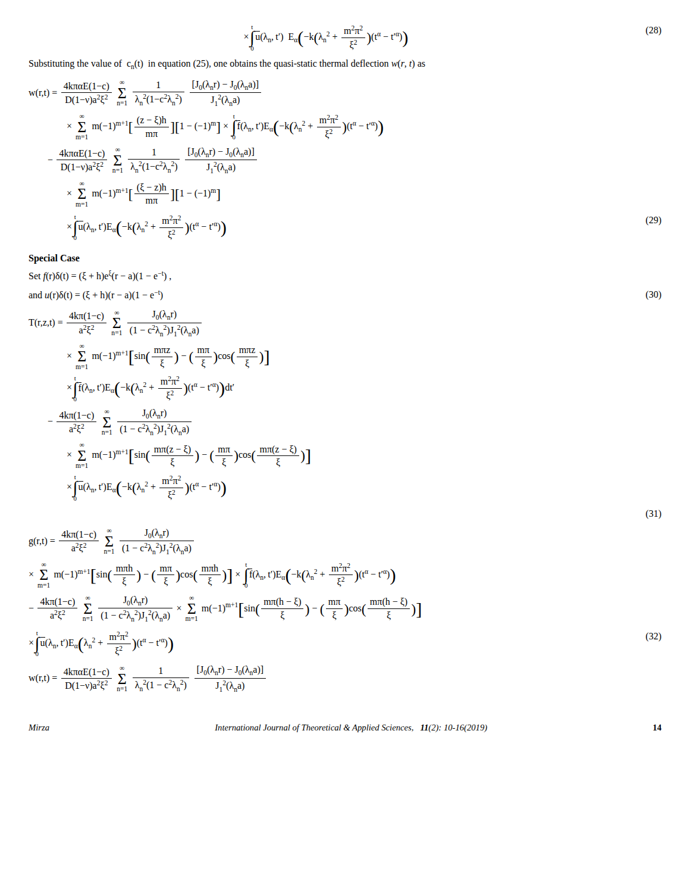(28)
×t∫0 u(λn, t′) Eα(−k(λn2 + m2π2 ξ2)(tα − t′α))
Substituting the value of cn(t) in equation (25), one obtains the quasi-static thermal deflection w(r, t) as
w(r,t) = 4kπαE(1−c) D(1−ν)a2ξ2 ∞Σn=1 1 λn2(1−c2λn2) [J0(λnr) − J0(λna)] J12(λna)
× ∞Σm=1 m(−1)m+1[(z − ξ)h mπ][1 − (−1)m] × t∫0 f(λn, t′)Eα(−k(λn2 + m2π2 ξ2)(tα − t′α))
− 4kπαE(1−c) D(1−ν)a2ξ2 ∞Σn=1 1 λn2(1−c2λn2) [J0(λnr) − J0(λna)] J12(λna)
× ∞Σm=1 m(−1)m+1[(ξ − z)h mπ][1 − (−1)m]
(29)
×t∫0 u(λn, t′)Eα(−k(λn2 + m2π2 ξ2)(tα − t′α))
Special Case
Set f(r)δ(t) = (ξ + h)eξ(r − a)(1 − e−t) ,
(30)
and u(r)δ(t) = (ξ + h)(r − a)(1 − e−t)
T(r,z,t) = 4kπ(1−c) a2ξ2 ∞Σn=1 J0(λnr)(1 − c2λn2)J12(λna)
× ∞Σm=1 m(−1)m+1[sin(mπz ξ) − (mπ ξ) cos(mπz ξ)]
×t∫0 f(λn, t′)Eα(−k(λn2 + m2π2 ξ2)(tα − t′α)) dt′
− 4kπ(1−c) a2ξ2 ∞Σn=1 J0(λnr)(1 − c2λn2)J12(λna)
× ∞Σm=1 m(−1)m+1[sin(mπ(z − ξ) ξ) − (mπ ξ) cos(mπ(z − ξ) ξ)]
×t∫0 u(λn, t′)Eα(−k(λn2 + m2π2 ξ2)(tα − t′α))
(31)
g(r,t) = 4kπ(1−c) a2ξ2 ∞Σn=1 J0(λnr)(1 − c2λn2)J12(λna)
× ∞Σm=1 m(−1)m+1[sin(mπh ξ) − (mπ ξ) cos(mπh ξ)] × t∫0 f(λn, t′)Eα(−k(λn2 + m2π2 ξ2)(tα − t′α))
− 4kπ(1−c) a2ξ2 ∞Σn=1 J0(λnr)(1 − c2λn2)J12(λna) × ∞Σm=1 m(−1)m+1[sin(mπ(h − ξ) ξ) − (mπ ξ) cos(mπ(h − ξ) ξ)]
(32)
×t∫0 u(λn, t′)Eα(λn2 + m2π2 ξ2)(tα − t′α))
w(r,t) = 4kπαE(1−c) D(1−ν)a2ξ2 ∞Σn=1 1 λn2(1 − c2λn2) [J0(λnr) − J0(λna)] J12(λna)
Mirza International Journal of Theoretical & Applied Sciences, 11(2): 10-16(2019) 14